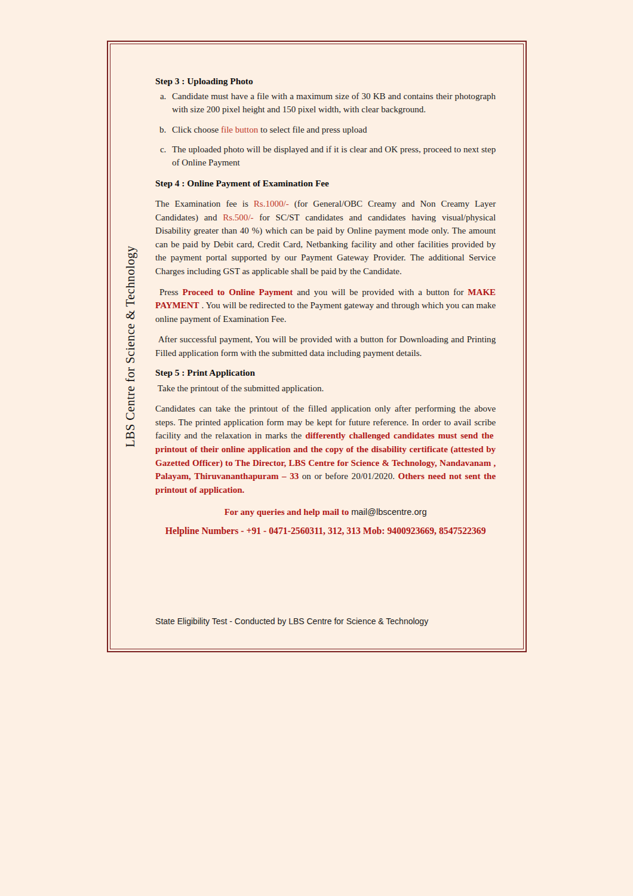LBS Centre for Science & Technology
Step 3 : Uploading Photo
Candidate must have a file with a maximum size of 30 KB and contains their photograph with size 200 pixel height and 150 pixel width, with clear background.
Click choose file button to select file and press upload
The uploaded photo will be displayed and if it is clear and OK press, proceed to next step of Online Payment
Step 4 : Online Payment of Examination Fee
The Examination fee is Rs.1000/- (for General/OBC Creamy and Non Creamy Layer Candidates) and Rs.500/- for SC/ST candidates and candidates having visual/physical Disability greater than 40 %) which can be paid by Online payment mode only. The amount can be paid by Debit card, Credit Card, Netbanking facility and other facilities provided by the payment portal supported by our Payment Gateway Provider. The additional Service Charges including GST as applicable shall be paid by the Candidate.
Press Proceed to Online Payment and you will be provided with a button for MAKE PAYMENT . You will be redirected to the Payment gateway and through which you can make online payment of Examination Fee.
After successful payment, You will be provided with a button for Downloading and Printing Filled application form with the submitted data including payment details.
Step 5 : Print Application
Take the printout of the submitted application.
Candidates can take the printout of the filled application only after performing the above steps. The printed application form may be kept for future reference. In order to avail scribe facility and the relaxation in marks the differently challenged candidates must send the printout of their online application and the copy of the disability certificate (attested by Gazetted Officer) to The Director, LBS Centre for Science & Technology, Nandavanam , Palayam, Thiruvananthapuram – 33 on or before 20/01/2020. Others need not sent the printout of application.
For any queries and help mail to mail@lbscentre.org
Helpline Numbers - +91 - 0471-2560311, 312, 313 Mob: 9400923669, 8547522369
State Eligibility Test - Conducted by LBS Centre for Science & Technology